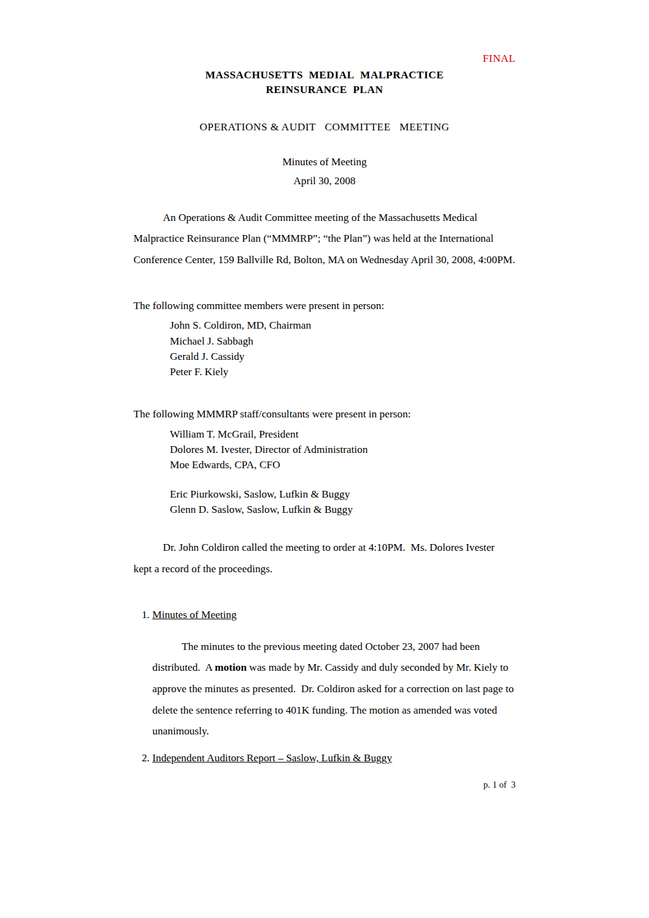FINAL
MASSACHUSETTS MEDIAL MALPRACTICE
REINSURANCE PLAN
OPERATIONS & AUDIT COMMITTEE MEETING
Minutes of Meeting
April 30, 2008
An Operations & Audit Committee meeting of the Massachusetts Medical Malpractice Reinsurance Plan (“MMMRP”; “the Plan”) was held at the International Conference Center, 159 Ballville Rd, Bolton, MA on Wednesday April 30, 2008, 4:00PM.
The following committee members were present in person:
John S. Coldiron, MD, Chairman
Michael J. Sabbagh
Gerald J. Cassidy
Peter F. Kiely
The following MMMRP staff/consultants were present in person:
William T. McGrail, President
Dolores M. Ivester, Director of Administration
Moe Edwards, CPA, CFO
Eric Piurkowski, Saslow, Lufkin & Buggy
Glenn D. Saslow, Saslow, Lufkin & Buggy
Dr. John Coldiron called the meeting to order at 4:10PM. Ms. Dolores Ivester kept a record of the proceedings.
Minutes of Meeting
The minutes to the previous meeting dated October 23, 2007 had been distributed. A motion was made by Mr. Cassidy and duly seconded by Mr. Kiely to approve the minutes as presented. Dr. Coldiron asked for a correction on last page to delete the sentence referring to 401K funding. The motion as amended was voted unanimously.
Independent Auditors Report – Saslow, Lufkin & Buggy
p. 1 of 3